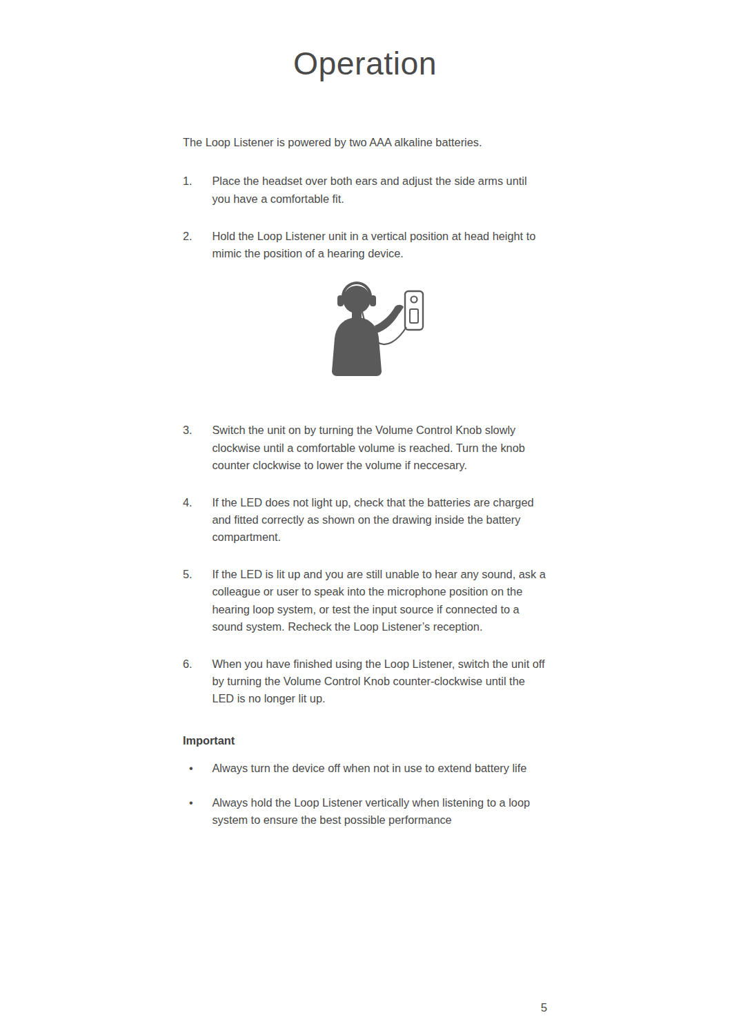Operation
The Loop Listener is powered by two AAA alkaline batteries.
Place the headset over both ears and adjust the side arms until you have a comfortable fit.
Hold the Loop Listener unit in a vertical position at head height to mimic the position of a hearing device.
Switch the unit on by turning the Volume Control Knob slowly clockwise until a comfortable volume is reached. Turn the knob counter clockwise to lower the volume if neccesary.
If the LED does not light up, check that the batteries are charged and fitted correctly as shown on the drawing inside the battery compartment.
If the LED is lit up and you are still unable to hear any sound, ask a colleague or user to speak into the microphone position on the hearing loop system, or test the input source if connected to a sound system. Recheck the Loop Listener’s reception.
When you have finished using the Loop Listener, switch the unit off by turning the Volume Control Knob counter-clockwise until the LED is no longer lit up.
Important
Always turn the device off when not in use to extend battery life
Always hold the Loop Listener vertically when listening to a loop system to ensure the best possible performance
5